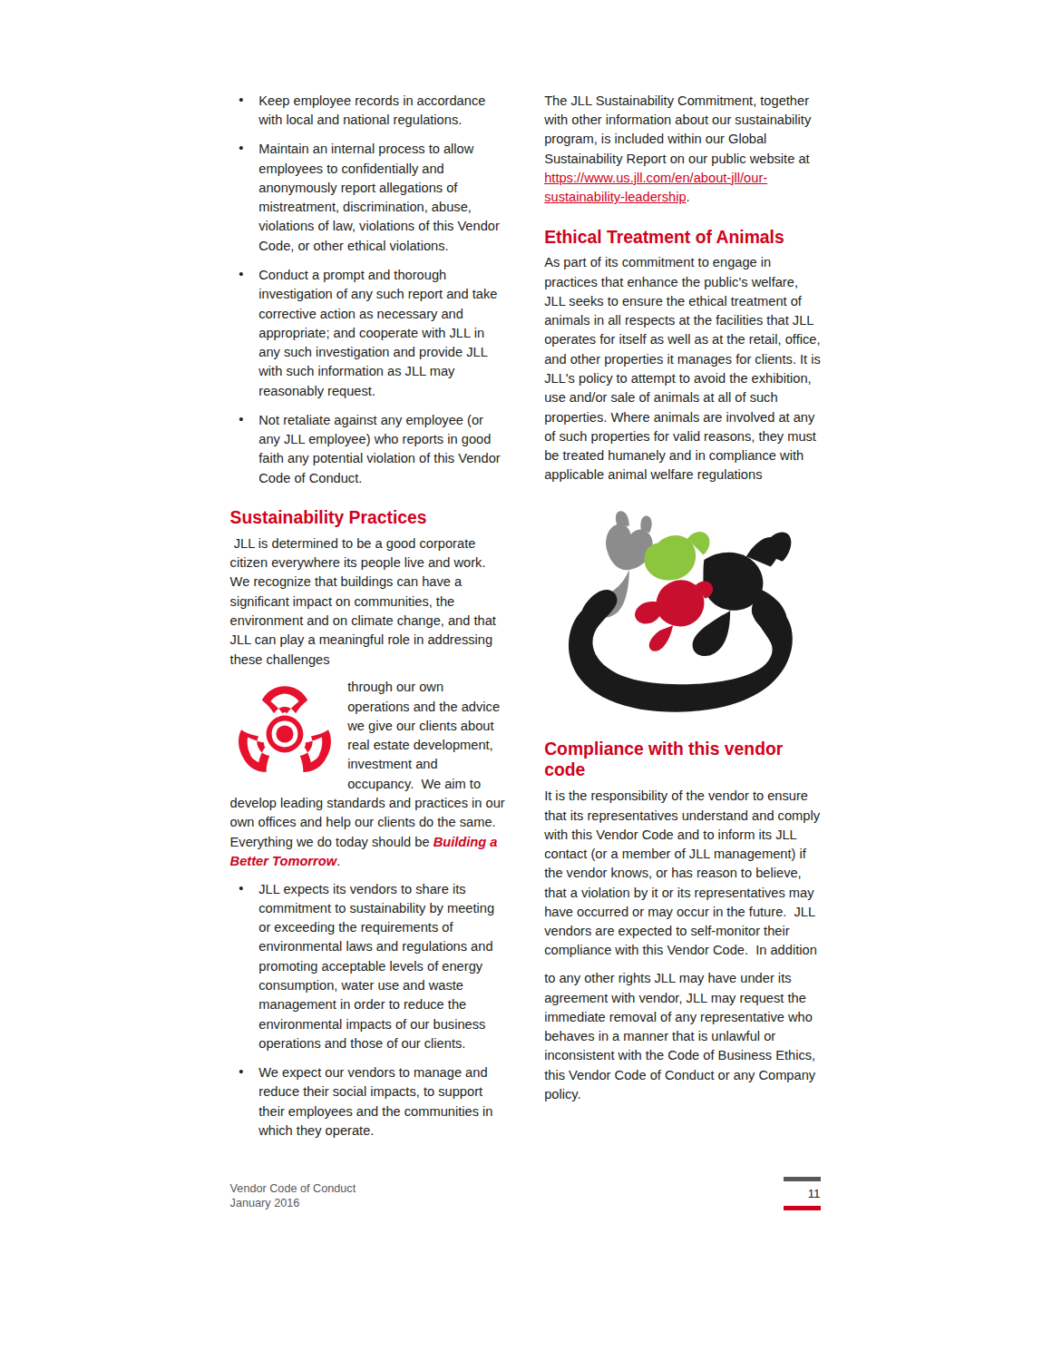Keep employee records in accordance with local and national regulations.
Maintain an internal process to allow employees to confidentially and anonymously report allegations of mistreatment, discrimination, abuse, violations of law, violations of this Vendor Code, or other ethical violations.
Conduct a prompt and thorough investigation of any such report and take corrective action as necessary and appropriate; and cooperate with JLL in any such investigation and provide JLL with such information as JLL may reasonably request.
Not retaliate against any employee (or any JLL employee) who reports in good faith any potential violation of this Vendor Code of Conduct.
Sustainability Practices
JLL is determined to be a good corporate citizen everywhere its people live and work. We recognize that buildings can have a significant impact on communities, the environment and on climate change, and that JLL can play a meaningful role in addressing these challenges
through our own operations and the advice we give our clients about real estate development, investment and occupancy. We aim to develop leading standards and practices in our own offices and help our clients do the same. Everything we do today should be Building a Better Tomorrow.
JLL expects its vendors to share its commitment to sustainability by meeting or exceeding the requirements of environmental laws and regulations and promoting acceptable levels of energy consumption, water use and waste management in order to reduce the environmental impacts of our business operations and those of our clients.
We expect our vendors to manage and reduce their social impacts, to support their employees and the communities in which they operate.
The JLL Sustainability Commitment, together with other information about our sustainability program, is included within our Global Sustainability Report on our public website at https://www.us.jll.com/en/about-jll/our-sustainability-leadership.
Ethical Treatment of Animals
As part of its commitment to engage in practices that enhance the public's welfare, JLL seeks to ensure the ethical treatment of animals in all respects at the facilities that JLL operates for itself as well as at the retail, office, and other properties it manages for clients. It is JLL's policy to attempt to avoid the exhibition, use and/or sale of animals at all of such properties. Where animals are involved at any of such properties for valid reasons, they must be treated humanely and in compliance with applicable animal welfare regulations
Compliance with this vendor code
It is the responsibility of the vendor to ensure that its representatives understand and comply with this Vendor Code and to inform its JLL contact (or a member of JLL management) if the vendor knows, or has reason to believe, that a violation by it or its representatives may have occurred or may occur in the future. JLL vendors are expected to self-monitor their compliance with this Vendor Code. In addition
to any other rights JLL may have under its agreement with vendor, JLL may request the immediate removal of any representative who behaves in a manner that is unlawful or inconsistent with the Code of Business Ethics, this Vendor Code of Conduct or any Company policy.
Vendor Code of Conduct
January 2016
11